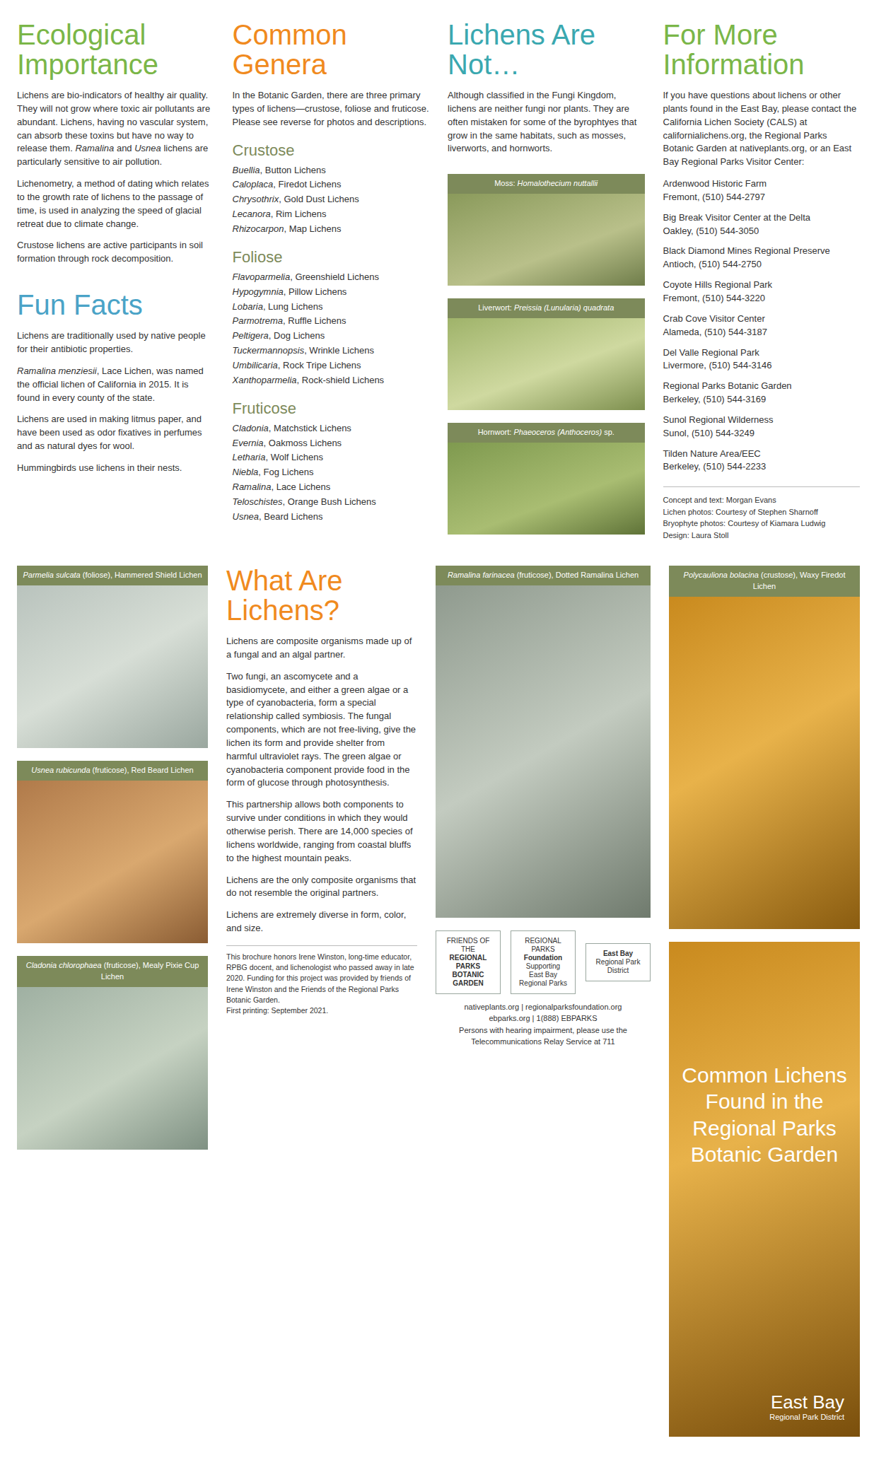Ecological Importance
Lichens are bio-indicators of healthy air quality. They will not grow where toxic air pollutants are abundant. Lichens, having no vascular system, can absorb these toxins but have no way to release them. Ramalina and Usnea lichens are particularly sensitive to air pollution.
Lichenometry, a method of dating which relates to the growth rate of lichens to the passage of time, is used in analyzing the speed of glacial retreat due to climate change.
Crustose lichens are active participants in soil formation through rock decomposition.
Fun Facts
Lichens are traditionally used by native people for their antibiotic properties.
Ramalina menziesii, Lace Lichen, was named the official lichen of California in 2015. It is found in every county of the state.
Lichens are used in making litmus paper, and have been used as odor fixatives in perfumes and as natural dyes for wool.
Hummingbirds use lichens in their nests.
Common Genera
In the Botanic Garden, there are three primary types of lichens—crustose, foliose and fruticose. Please see reverse for photos and descriptions.
Crustose
Buellia, Button Lichens
Caloplaca, Firedot Lichens
Chrysothrix, Gold Dust Lichens
Lecanora, Rim Lichens
Rhizocarpon, Map Lichens
Foliose
Flavoparmelia, Greenshield Lichens
Hypogymnia, Pillow Lichens
Lobaria, Lung Lichens
Parmotrema, Ruffle Lichens
Peltigera, Dog Lichens
Tuckermannopsis, Wrinkle Lichens
Umbilicaria, Rock Tripe Lichens
Xanthoparmelia, Rock-shield Lichens
Fruticose
Cladonia, Matchstick Lichens
Evernia, Oakmoss Lichens
Letharia, Wolf Lichens
Niebla, Fog Lichens
Ramalina, Lace Lichens
Teloschistes, Orange Bush Lichens
Usnea, Beard Lichens
Lichens Are Not…
Although classified in the Fungi Kingdom, lichens are neither fungi nor plants. They are often mistaken for some of the byrophtyes that grow in the same habitats, such as mosses, liverworts, and hornworts.
Moss: Homalothecium nuttallii
Liverwort: Preissia (Lunularia) quadrata
Hornwort: Phaeoceros (Anthoceros) sp.
For More Information
If you have questions about lichens or other plants found in the East Bay, please contact the California Lichen Society (CALS) at californialichens.org, the Regional Parks Botanic Garden at nativeplants.org, or an East Bay Regional Parks Visitor Center:
Ardenwood Historic Farm
Fremont, (510) 544-2797
Big Break Visitor Center at the Delta
Oakley, (510) 544-3050
Black Diamond Mines Regional Preserve
Antioch, (510) 544-2750
Coyote Hills Regional Park
Fremont, (510) 544-3220
Crab Cove Visitor Center
Alameda, (510) 544-3187
Del Valle Regional Park
Livermore, (510) 544-3146
Regional Parks Botanic Garden
Berkeley, (510) 544-3169
Sunol Regional Wilderness
Sunol, (510) 544-3249
Tilden Nature Area/EEC
Berkeley, (510) 544-2233
Concept and text: Morgan Evans
Lichen photos: Courtesy of Stephen Sharnoff
Bryophyte photos: Courtesy of Kiamara Ludwig
Design: Laura Stoll
Parmelia sulcata (foliose), Hammered Shield Lichen
Usnea rubicunda (fruticose), Red Beard Lichen
Cladonia chlorophaea (fruticose), Mealy Pixie Cup Lichen
What Are Lichens?
Lichens are composite organisms made up of a fungal and an algal partner.
Two fungi, an ascomycete and a basidiomycete, and either a green algae or a type of cyanobacteria, form a special relationship called symbiosis. The fungal components, which are not free-living, give the lichen its form and provide shelter from harmful ultraviolet rays. The green algae or cyanobacteria component provide food in the form of glucose through photosynthesis.
This partnership allows both components to survive under conditions in which they would otherwise perish. There are 14,000 species of lichens worldwide, ranging from coastal bluffs to the highest mountain peaks.
Lichens are the only composite organisms that do not resemble the original partners.
Lichens are extremely diverse in form, color, and size.
This brochure honors Irene Winston, long-time educator, RPBG docent, and lichenologist who passed away in late 2020. Funding for this project was provided by friends of Irene Winston and the Friends of the Regional Parks Botanic Garden.
First printing: September 2021.
Ramalina farinacea (fruticose), Dotted Ramalina Lichen
FRIENDS OF THE
REGIONAL PARKS
BOTANIC GARDEN
REGIONAL PARKS
Foundation
Supporting East Bay Regional Parks
East Bay
Regional Park District
nativeplants.org | regionalparksfoundation.org
ebparks.org | 1(888) EBPARKS
Persons with hearing impairment, please use the
Telecommunications Relay Service at 711
Polycauliona bolacina (crustose), Waxy Firedot Lichen
Common Lichens
Found in the
Regional Parks
Botanic Garden
East Bay Regional Park District